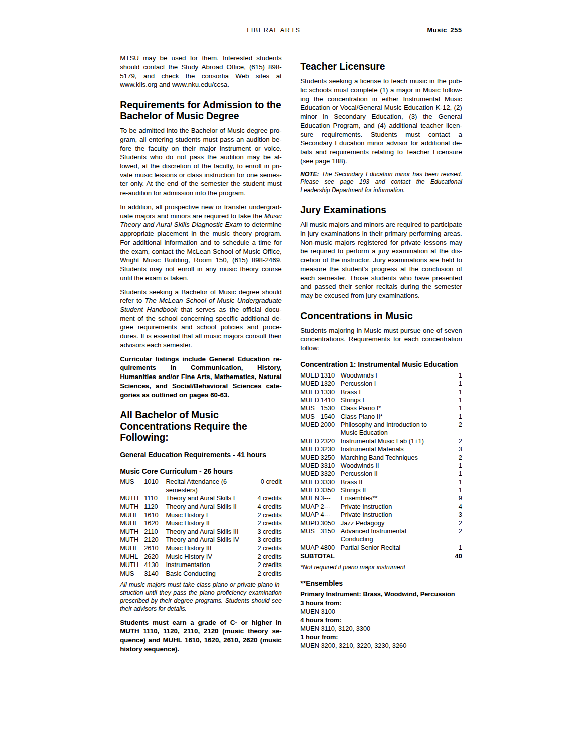Liberal Arts
Music 255
MTSU may be used for them. Interested students should contact the Study Abroad Office, (615) 898-5179, and check the consortia Web sites at www.kiis.org and www.nku.edu/ccsa.
Requirements for Admission to the Bachelor of Music Degree
To be admitted into the Bachelor of Music degree program, all entering students must pass an audition before the faculty on their major instrument or voice. Students who do not pass the audition may be allowed, at the discretion of the faculty, to enroll in private music lessons or class instruction for one semester only. At the end of the semester the student must re-audition for admission into the program.
In addition, all prospective new or transfer undergraduate majors and minors are required to take the Music Theory and Aural Skills Diagnostic Exam to determine appropriate placement in the music theory program. For additional information and to schedule a time for the exam, contact the McLean School of Music Office, Wright Music Building, Room 150, (615) 898-2469. Students may not enroll in any music theory course until the exam is taken.
Students seeking a Bachelor of Music degree should refer to The McLean School of Music Undergraduate Student Handbook that serves as the official document of the school concerning specific additional degree requirements and school policies and procedures. It is essential that all music majors consult their advisors each semester.
Curricular listings include General Education requirements in Communication, History, Humanities and/or Fine Arts, Mathematics, Natural Sciences, and Social/Behavioral Sciences categories as outlined on pages 60-63.
All Bachelor of Music Concentrations Require the Following:
General Education Requirements - 41 hours
Music Core Curriculum - 26 hours
| MUS | 1010 | Recital Attendance (6 semesters) | 0 credit |
| MUTH | 1110 | Theory and Aural Skills I | 4 credits |
| MUTH | 1120 | Theory and Aural Skills II | 4 credits |
| MUHL | 1610 | Music History I | 2 credits |
| MUHL | 1620 | Music History II | 2 credits |
| MUTH | 2110 | Theory and Aural Skills III | 3 credits |
| MUTH | 2120 | Theory and Aural Skills IV | 3 credits |
| MUHL | 2610 | Music History III | 2 credits |
| MUHL | 2620 | Music History IV | 2 credits |
| MUTH | 4130 | Instrumentation | 2 credits |
| MUS | 3140 | Basic Conducting | 2 credits |
All music majors must take class piano or private piano instruction until they pass the piano proficiency examination prescribed by their degree programs. Students should see their advisors for details.
Students must earn a grade of C- or higher in MUTH 1110, 1120, 2110, 2120 (music theory sequence) and MUHL 1610, 1620, 2610, 2620 (music history sequence).
Teacher Licensure
Students seeking a license to teach music in the public schools must complete (1) a major in Music following the concentration in either Instrumental Music Education or Vocal/General Music Education K-12, (2) minor in Secondary Education, (3) the General Education Program, and (4) additional teacher licensure requirements. Students must contact a Secondary Education minor advisor for additional details and requirements relating to Teacher Licensure (see page 188).
NOTE: The Secondary Education minor has been revised. Please see page 193 and contact the Educational Leadership Department for information.
Jury Examinations
All music majors and minors are required to participate in jury examinations in their primary performing areas. Non-music majors registered for private lessons may be required to perform a jury examination at the discretion of the instructor. Jury examinations are held to measure the student's progress at the conclusion of each semester. Those students who have presented and passed their senior recitals during the semester may be excused from jury examinations.
Concentrations in Music
Students majoring in Music must pursue one of seven concentrations. Requirements for each concentration follow:
Concentration 1: Instrumental Music Education
| MUED | 1310 | Woodwinds I | 1 |
| MUED | 1320 | Percussion I | 1 |
| MUED | 1330 | Brass I | 1 |
| MUED | 1410 | Strings I | 1 |
| MUS | 1530 | Class Piano I* | 1 |
| MUS | 1540 | Class Piano II* | 1 |
| MUED | 2000 | Philosophy and Introduction to Music Education | 2 |
| MUED | 2320 | Instrumental Music Lab (1+1) | 2 |
| MUED | 3230 | Instrumental Materials | 3 |
| MUED | 3250 | Marching Band Techniques | 2 |
| MUED | 3310 | Woodwinds II | 1 |
| MUED | 3320 | Percussion II | 1 |
| MUED | 3330 | Brass II | 1 |
| MUED | 3350 | Strings II | 1 |
| MUEN | 3--- | Ensembles** | 9 |
| MUAP | 2--- | Private Instruction | 4 |
| MUAP | 4--- | Private Instruction | 3 |
| MUPD | 3050 | Jazz Pedagogy | 2 |
| MUS | 3150 | Advanced Instrumental Conducting | 2 |
| MUAP | 4800 | Partial Senior Recital | 1 |
| SUBTOTAL | 40 |
*Not required if piano major instrument
**Ensembles
Primary Instrument: Brass, Woodwind, Percussion
3 hours from:
MUEN 3100
4 hours from:
MUEN 3110, 3120, 3300
1 hour from:
MUEN 3200, 3210, 3220, 3230, 3260